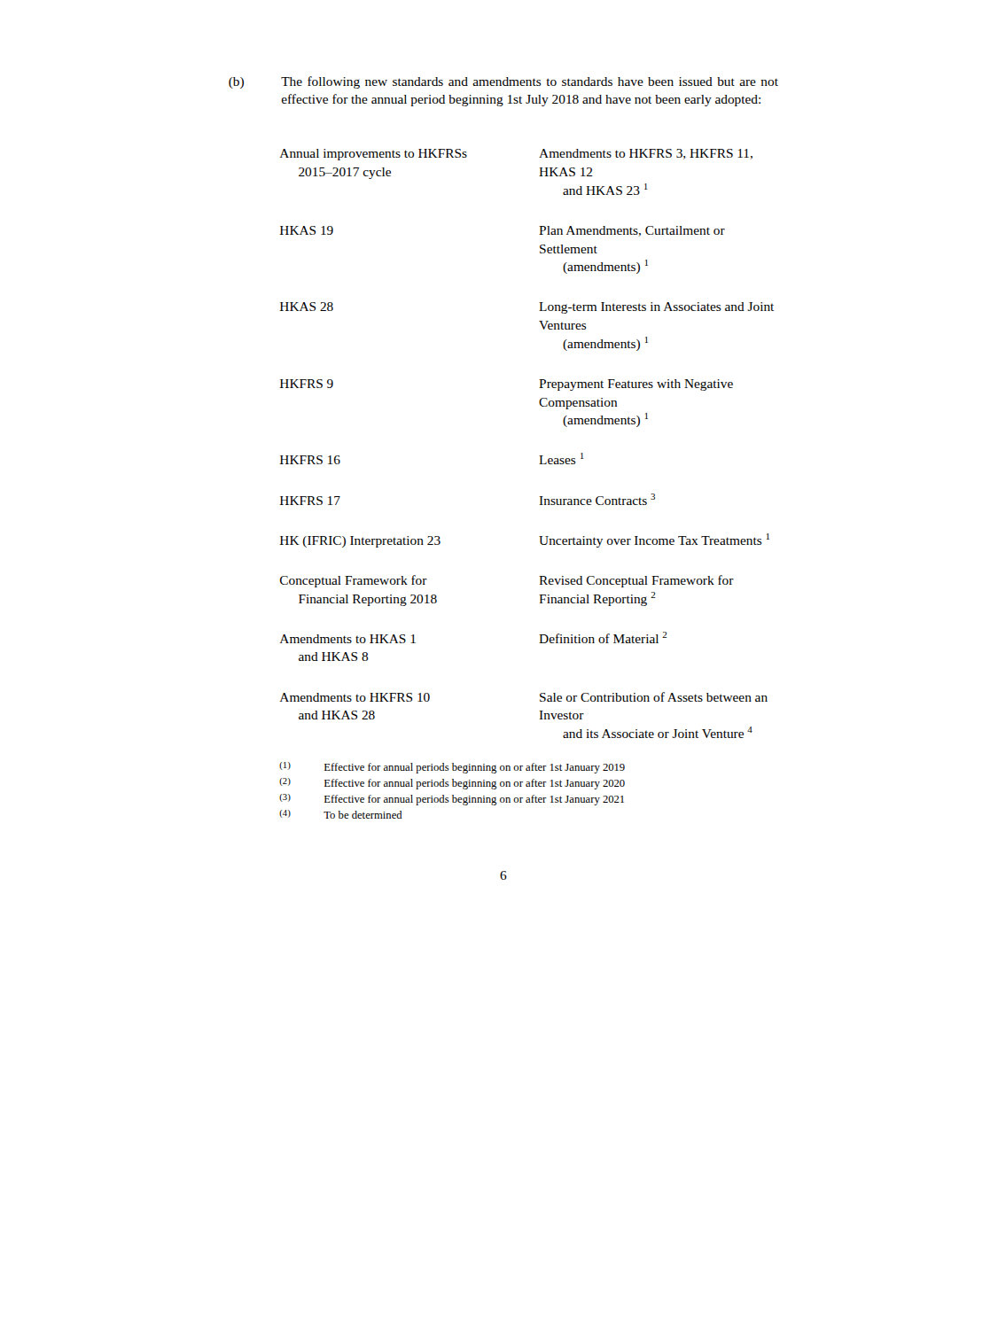(b)
The following new standards and amendments to standards have been issued but are not effective for the annual period beginning 1st July 2018 and have not been early adopted:
| Annual improvements to HKFRSs 2015–2017 cycle | Amendments to HKFRS 3, HKFRS 11, HKAS 12 and HKAS 23 1 |
| HKAS 19 | Plan Amendments, Curtailment or Settlement (amendments) 1 |
| HKAS 28 | Long-term Interests in Associates and Joint Ventures (amendments) 1 |
| HKFRS 9 | Prepayment Features with Negative Compensation (amendments) 1 |
| HKFRS 16 | Leases 1 |
| HKFRS 17 | Insurance Contracts 3 |
| HK (IFRIC) Interpretation 23 | Uncertainty over Income Tax Treatments 1 |
| Conceptual Framework for Financial Reporting 2018 | Revised Conceptual Framework for Financial Reporting 2 |
| Amendments to HKAS 1 and HKAS 8 | Definition of Material 2 |
| Amendments to HKFRS 10 and HKAS 28 | Sale or Contribution of Assets between an Investor and its Associate or Joint Venture 4 |
(1)
Effective for annual periods beginning on or after 1st January 2019
(2)
Effective for annual periods beginning on or after 1st January 2020
(3)
Effective for annual periods beginning on or after 1st January 2021
(4)
To be determined
6